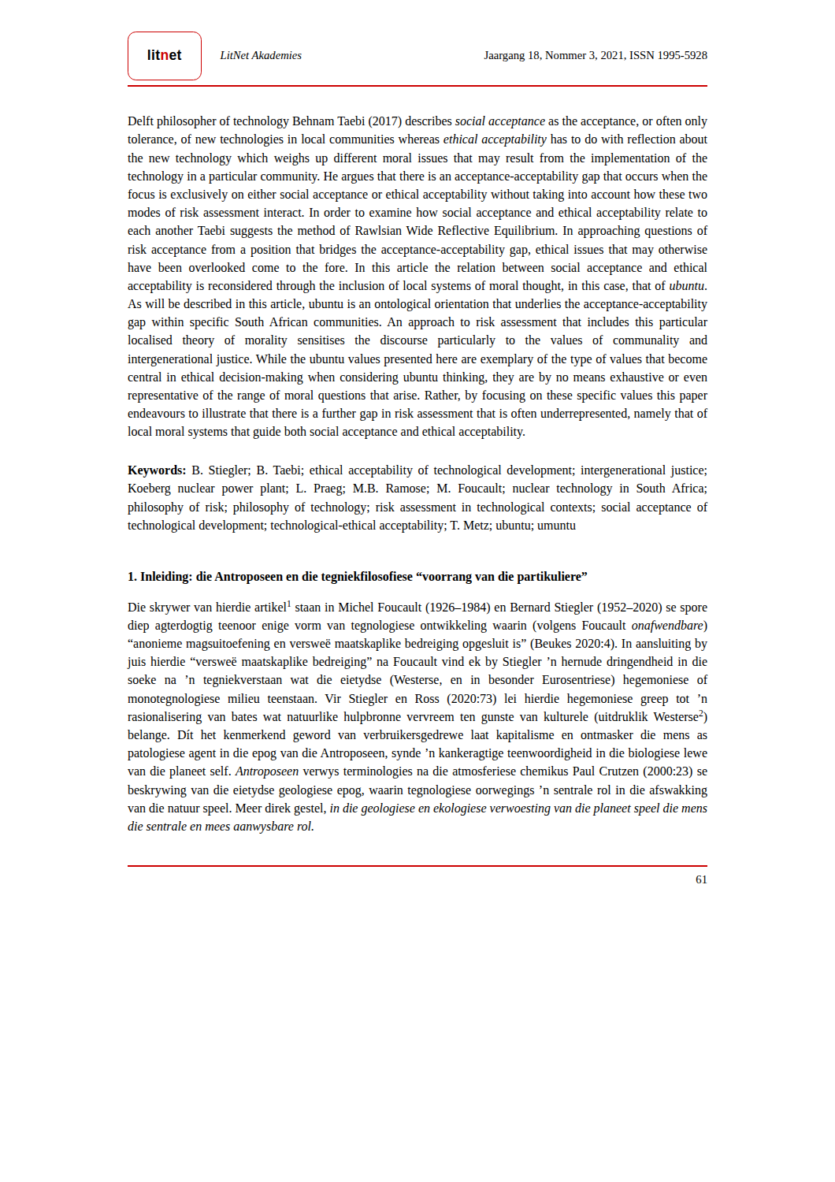litnet
LitNet Akademies Jaargang 18, Nommer 3, 2021, ISSN 1995-5928
Delft philosopher of technology Behnam Taebi (2017) describes social acceptance as the acceptance, or often only tolerance, of new technologies in local communities whereas ethical acceptability has to do with reflection about the new technology which weighs up different moral issues that may result from the implementation of the technology in a particular community. He argues that there is an acceptance-acceptability gap that occurs when the focus is exclusively on either social acceptance or ethical acceptability without taking into account how these two modes of risk assessment interact. In order to examine how social acceptance and ethical acceptability relate to each another Taebi suggests the method of Rawlsian Wide Reflective Equilibrium. In approaching questions of risk acceptance from a position that bridges the acceptance-acceptability gap, ethical issues that may otherwise have been overlooked come to the fore. In this article the relation between social acceptance and ethical acceptability is reconsidered through the inclusion of local systems of moral thought, in this case, that of ubuntu. As will be described in this article, ubuntu is an ontological orientation that underlies the acceptance-acceptability gap within specific South African communities. An approach to risk assessment that includes this particular localised theory of morality sensitises the discourse particularly to the values of communality and intergenerational justice. While the ubuntu values presented here are exemplary of the type of values that become central in ethical decision-making when considering ubuntu thinking, they are by no means exhaustive or even representative of the range of moral questions that arise. Rather, by focusing on these specific values this paper endeavours to illustrate that there is a further gap in risk assessment that is often underrepresented, namely that of local moral systems that guide both social acceptance and ethical acceptability.
Keywords: B. Stiegler; B. Taebi; ethical acceptability of technological development; intergenerational justice; Koeberg nuclear power plant; L. Praeg; M.B. Ramose; M. Foucault; nuclear technology in South Africa; philosophy of risk; philosophy of technology; risk assessment in technological contexts; social acceptance of technological development; technological-ethical acceptability; T. Metz; ubuntu; umuntu
1. Inleiding: die Antroposeen en die tegniekfilosofiese “voorrang van die partikuliere”
Die skrywer van hierdie artikel1 staan in Michel Foucault (1926–1984) en Bernard Stiegler (1952–2020) se spore diep agterdogtig teenoor enige vorm van tegnologiese ontwikkeling waarin (volgens Foucault onafwendbare) “anonieme magsuitoefening en versweë maatskaplike bedreiging opgesluit is” (Beukes 2020:4). In aansluiting by juis hierdie “versweë maatskaplike bedreiging” na Foucault vind ek by Stiegler ’n hernude dringendheid in die soeke na ’n tegniekverstaan wat die eietydse (Westerse, en in besonder Eurosentriese) hegemoniese of monotegnologiese milieu teenstaan. Vir Stiegler en Ross (2020:73) lei hierdie hegemoniese greep tot ’n rasionalisering van bates wat natuurlike hulpbronne vervreem ten gunste van kulturele (uitdruklik Westerse2) belange. Dít het kenmerkend geword van verbruikersgedrewe laat kapitalisme en ontmasker die mens as patologiese agent in die epog van die Antroposeen, synde ’n kankeragtige teenwoordigheid in die biologiese lewe van die planeet self. Antroposeen verwys terminologies na die atmosferiese chemikus Paul Crutzen (2000:23) se beskrywing van die eietydse geologiese epog, waarin tegnologiese oorwegings ’n sentrale rol in die afswakking van die natuur speel. Meer direk gestel, in die geologiese en ekologiese verwoesting van die planeet speel die mens die sentrale en mees aanwysbare rol.
61